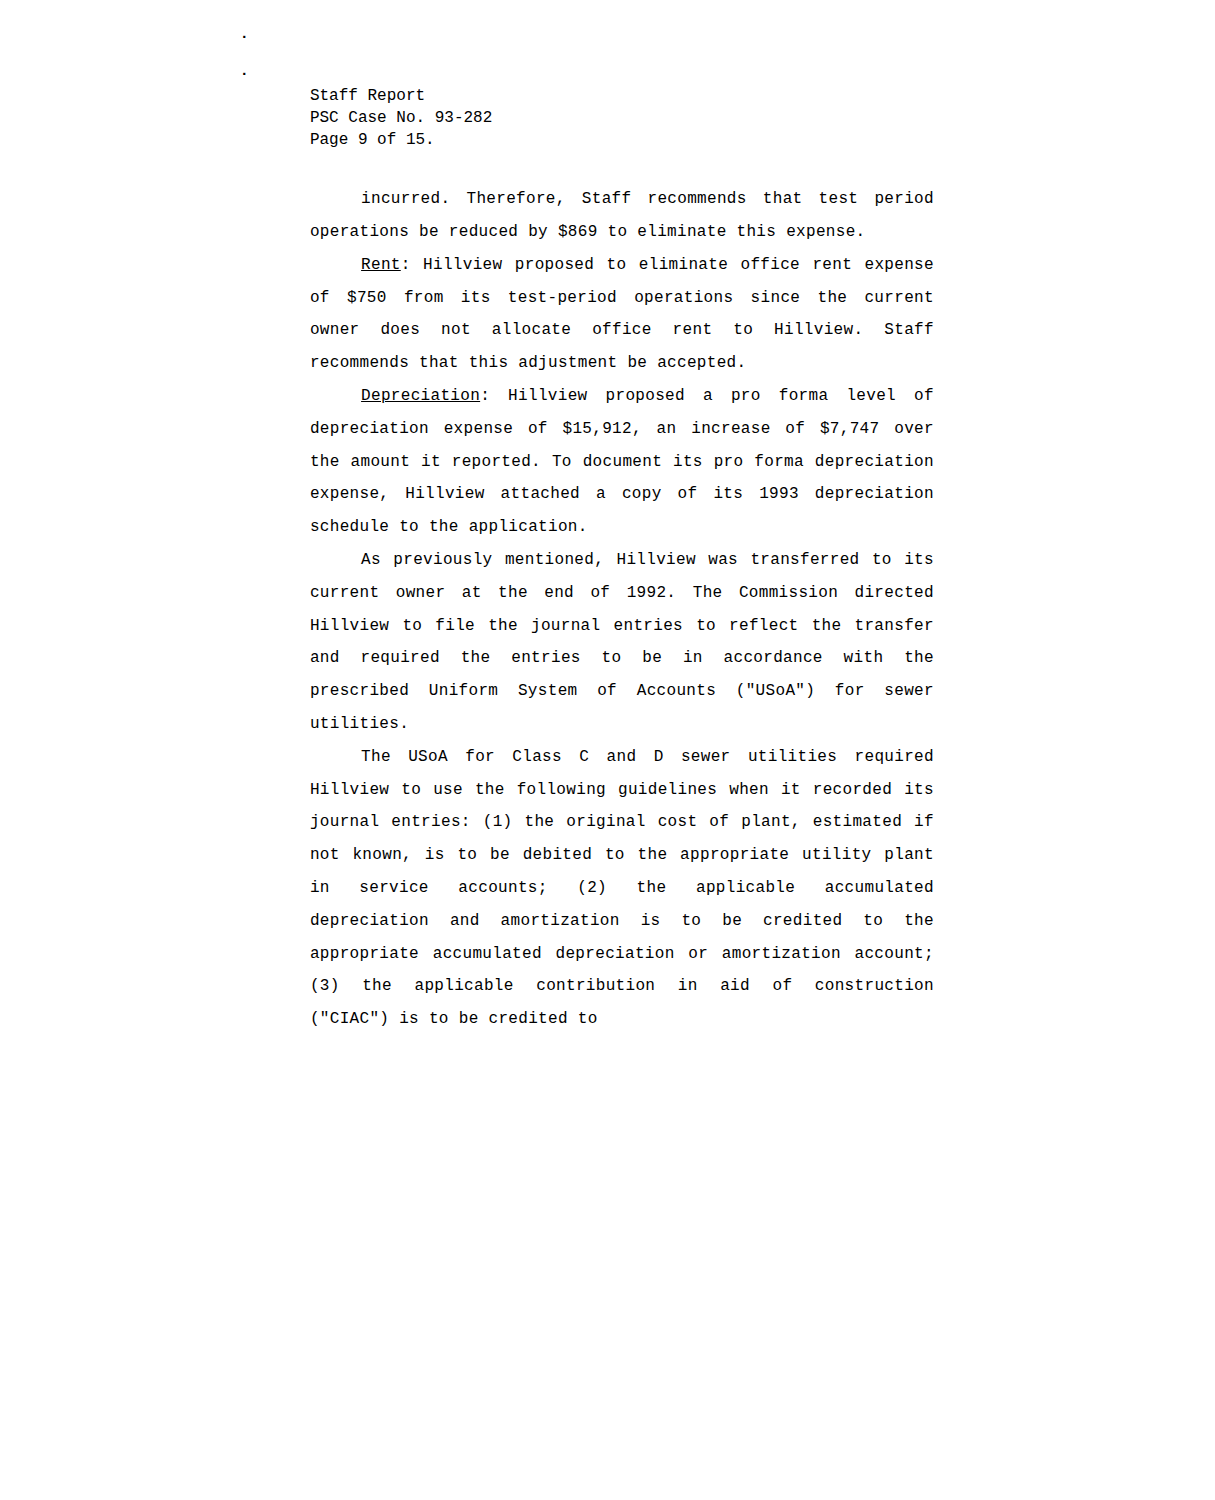· ·
Staff Report
PSC Case No. 93-282
Page 9 of 15.
incurred. Therefore, Staff recommends that test period operations be reduced by $869 to eliminate this expense.
Rent: Hillview proposed to eliminate office rent expense of $750 from its test-period operations since the current owner does not allocate office rent to Hillview. Staff recommends that this adjustment be accepted.
Depreciation: Hillview proposed a pro forma level of depreciation expense of $15,912, an increase of $7,747 over the amount it reported. To document its pro forma depreciation expense, Hillview attached a copy of its 1993 depreciation schedule to the application.
As previously mentioned, Hillview was transferred to its current owner at the end of 1992. The Commission directed Hillview to file the journal entries to reflect the transfer and required the entries to be in accordance with the prescribed Uniform System of Accounts ("USoA") for sewer utilities.
The USoA for Class C and D sewer utilities required Hillview to use the following guidelines when it recorded its journal entries: (1) the original cost of plant, estimated if not known, is to be debited to the appropriate utility plant in service accounts; (2) the applicable accumulated depreciation and amortization is to be credited to the appropriate accumulated depreciation or amortization account; (3) the applicable contribution in aid of construction ("CIAC") is to be credited to